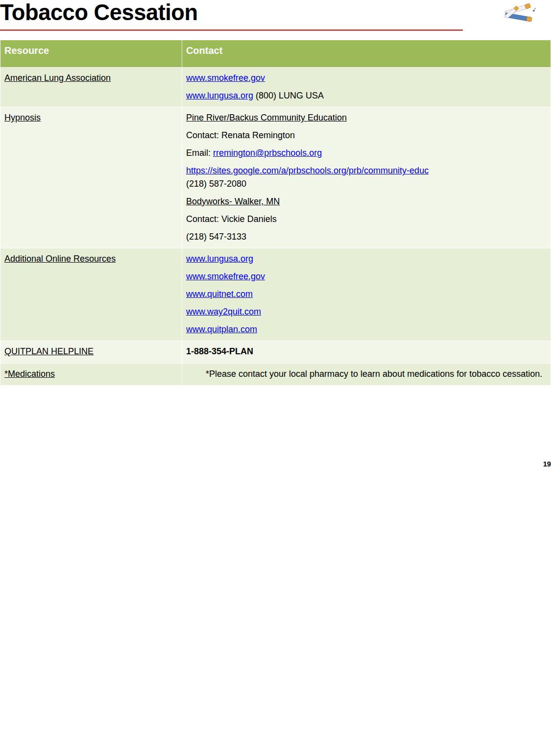Tobacco Cessation
| Resource | Contact |
| --- | --- |
| American Lung Association | www.smokefree.gov www.lungusa.org (800) LUNG USA |
| Hypnosis | Pine River/Backus Community Education Contact: Renata Remington Email: rremington@prbschools.org https://sites.google.com/a/prbschools.org/prb/community-educ (218) 587-2080 Bodyworks- Walker, MN Contact: Vickie Daniels (218) 547-3133 |
| Additional Online Resources | www.lungusa.org www.smokefree.gov www.quitnet.com www.way2quit.com www.quitplan.com |
| QUITPLAN HELPLINE | 1-888-354-PLAN |
| *Medications | *Please contact your local pharmacy to learn about medications for tobacco cessation. |
19